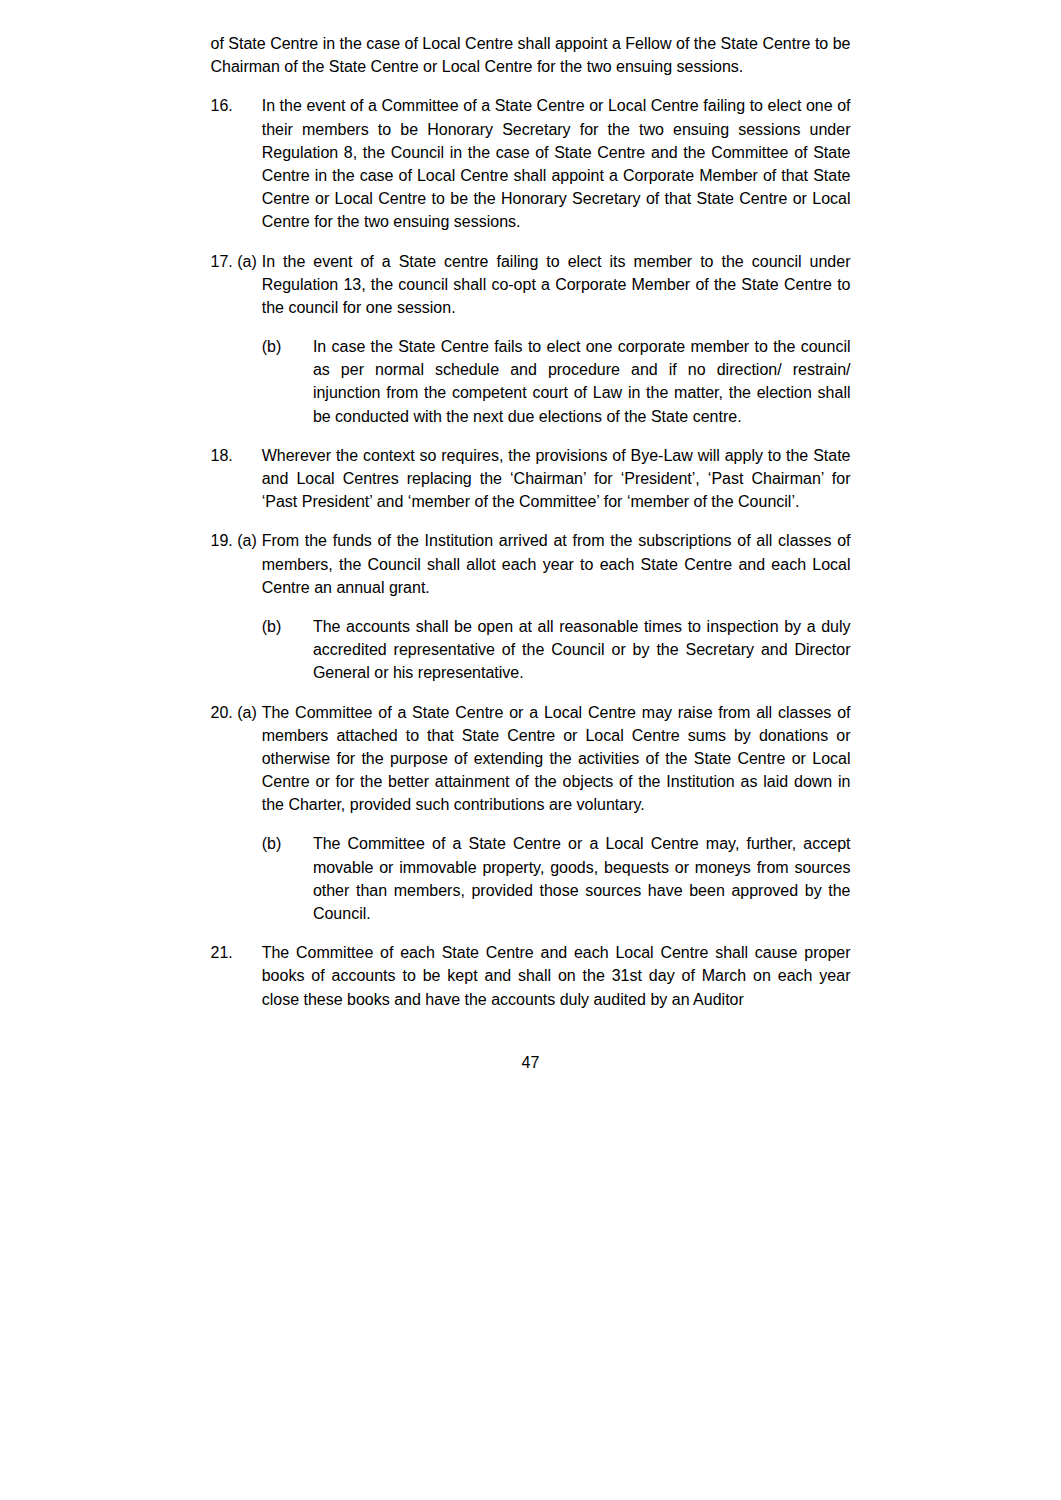of State Centre in the case of Local Centre shall appoint a Fellow of the State Centre to be Chairman of the State Centre or Local Centre for the two ensuing sessions.
16.
In the event of a Committee of a State Centre or Local Centre failing to elect one of their members to be Honorary Secretary for the two ensuing sessions under Regulation 8, the Council in the case of State Centre and the Committee of State Centre in the case of Local Centre shall appoint a Corporate Member of that State Centre or Local Centre to be the Honorary Secretary of that State Centre or Local Centre for the two ensuing sessions.
17. (a)
In the event of a State centre failing to elect its member to the council under Regulation 13, the council shall co-opt a Corporate Member of the State Centre to the council for one session.
(b)
In case the State Centre fails to elect one corporate member to the council as per normal schedule and procedure and if no direction/ restrain/ injunction from the competent court of Law in the matter, the election shall be conducted with the next due elections of the State centre.
18.
Wherever the context so requires, the provisions of Bye-Law will apply to the State and Local Centres replacing the ‘Chairman’ for ‘President’, ‘Past Chairman’ for ‘Past President’ and ‘member of the Committee’ for ‘member of the Council’.
19. (a)
From the funds of the Institution arrived at from the subscriptions of all classes of members, the Council shall allot each year to each State Centre and each Local Centre an annual grant.
(b)
The accounts shall be open at all reasonable times to inspection by a duly accredited representative of the Council or by the Secretary and Director General or his representative.
20. (a)
The Committee of a State Centre or a Local Centre may raise from all classes of members attached to that State Centre or Local Centre sums by donations or otherwise for the purpose of extending the activities of the State Centre or Local Centre or for the better attainment of the objects of the Institution as laid down in the Charter, provided such contributions are voluntary.
(b)
The Committee of a State Centre or a Local Centre may, further, accept movable or immovable property, goods, bequests or moneys from sources other than members, provided those sources have been approved by the Council.
21.
The Committee of each State Centre and each Local Centre shall cause proper books of accounts to be kept and shall on the 31st day of March on each year close these books and have the accounts duly audited by an Auditor
47